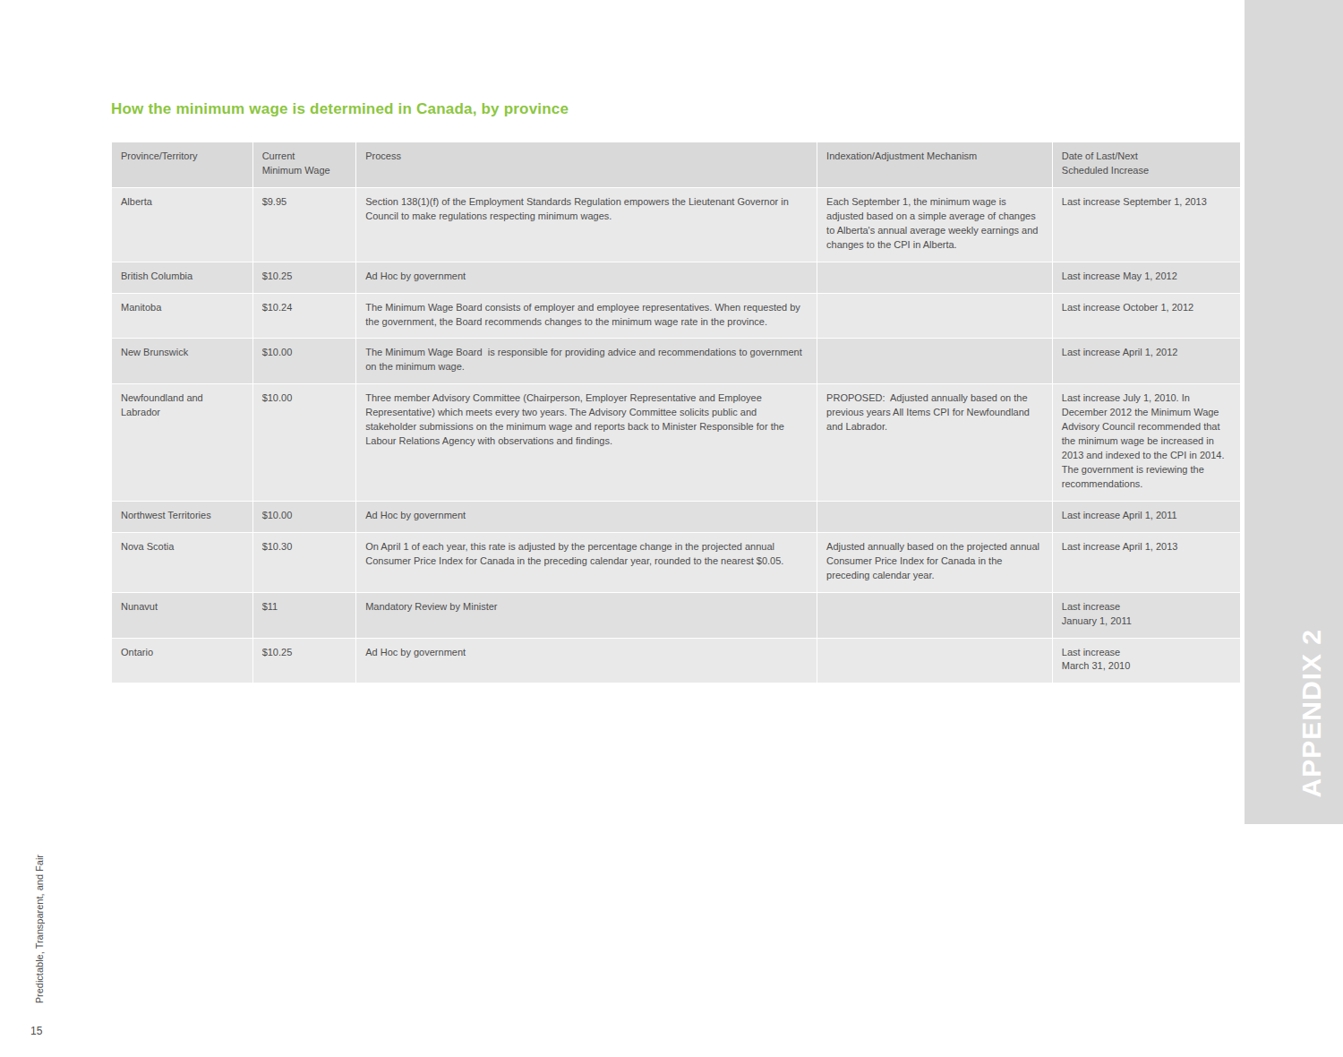APPENDIX 2
How the minimum wage is determined in Canada, by province
| Province/Territory | Current Minimum Wage | Process | Indexation/Adjustment Mechanism | Date of Last/Next Scheduled Increase |
| --- | --- | --- | --- | --- |
| Alberta | $9.95 | Section 138(1)(f) of the Employment Standards Regulation empowers the Lieutenant Governor in Council to make regulations respecting minimum wages. | Each September 1, the minimum wage is adjusted based on a simple average of changes to Alberta's annual average weekly earnings and changes to the CPI in Alberta. | Last increase September 1, 2013 |
| British Columbia | $10.25 | Ad Hoc by government | | Last increase May 1, 2012 |
| Manitoba | $10.24 | The Minimum Wage Board consists of employer and employee representatives. When requested by the government, the Board recommends changes to the minimum wage rate in the province. | | Last increase October 1, 2012 |
| New Brunswick | $10.00 | The Minimum Wage Board is responsible for providing advice and recommendations to government on the minimum wage. | | Last increase April 1, 2012 |
| Newfoundland and Labrador | $10.00 | Three member Advisory Committee (Chairperson, Employer Representative and Employee Representative) which meets every two years. The Advisory Committee solicits public and stakeholder submissions on the minimum wage and reports back to Minister Responsible for the Labour Relations Agency with observations and findings. | PROPOSED: Adjusted annually based on the previous years All Items CPI for Newfoundland and Labrador. | Last increase July 1, 2010. In December 2012 the Minimum Wage Advisory Council recommended that the minimum wage be increased in 2013 and indexed to the CPI in 2014. The government is reviewing the recommendations. |
| Northwest Territories | $10.00 | Ad Hoc by government | | Last increase April 1, 2011 |
| Nova Scotia | $10.30 | On April 1 of each year, this rate is adjusted by the percentage change in the projected annual Consumer Price Index for Canada in the preceding calendar year, rounded to the nearest $0.05. | Adjusted annually based on the projected annual Consumer Price Index for Canada in the preceding calendar year. | Last increase April 1, 2013 |
| Nunavut | $11 | Mandatory Review by Minister | | Last increase January 1, 2011 |
| Ontario | $10.25 | Ad Hoc by government | | Last increase March 31, 2010 |
Predictable, Transparent, and Fair
15